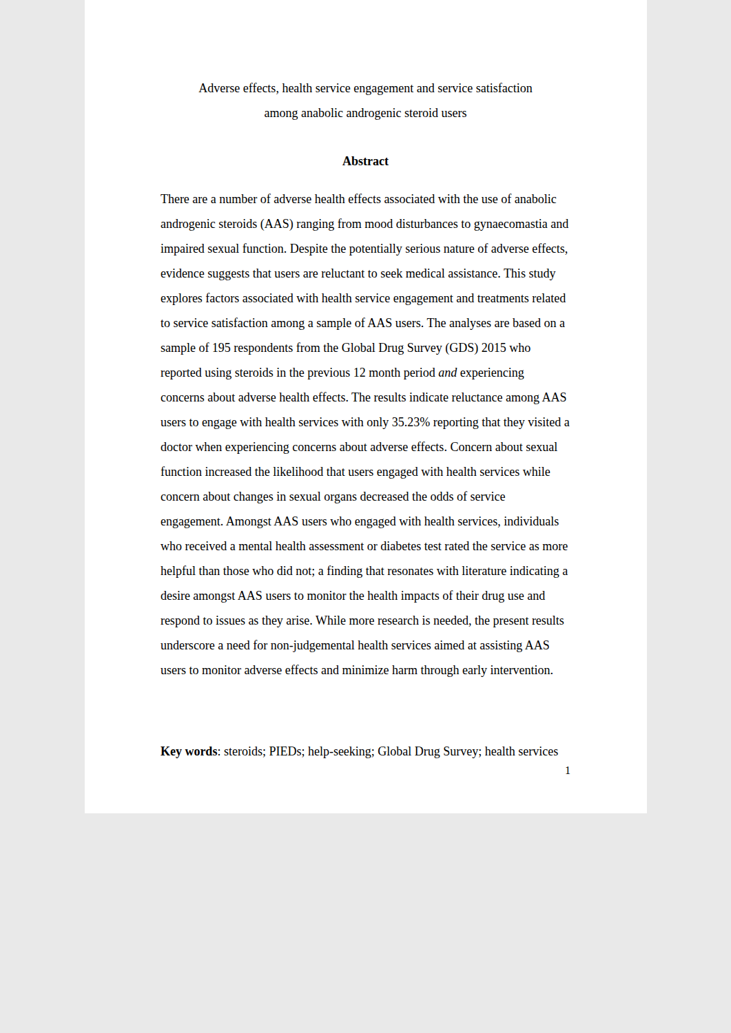Adverse effects, health service engagement and service satisfaction among anabolic androgenic steroid users
Abstract
There are a number of adverse health effects associated with the use of anabolic androgenic steroids (AAS) ranging from mood disturbances to gynaecomastia and impaired sexual function. Despite the potentially serious nature of adverse effects, evidence suggests that users are reluctant to seek medical assistance. This study explores factors associated with health service engagement and treatments related to service satisfaction among a sample of AAS users. The analyses are based on a sample of 195 respondents from the Global Drug Survey (GDS) 2015 who reported using steroids in the previous 12 month period and experiencing concerns about adverse health effects. The results indicate reluctance among AAS users to engage with health services with only 35.23% reporting that they visited a doctor when experiencing concerns about adverse effects. Concern about sexual function increased the likelihood that users engaged with health services while concern about changes in sexual organs decreased the odds of service engagement. Amongst AAS users who engaged with health services, individuals who received a mental health assessment or diabetes test rated the service as more helpful than those who did not; a finding that resonates with literature indicating a desire amongst AAS users to monitor the health impacts of their drug use and respond to issues as they arise. While more research is needed, the present results underscore a need for non-judgemental health services aimed at assisting AAS users to monitor adverse effects and minimize harm through early intervention.
Key words: steroids; PIEDs; help-seeking; Global Drug Survey; health services
1